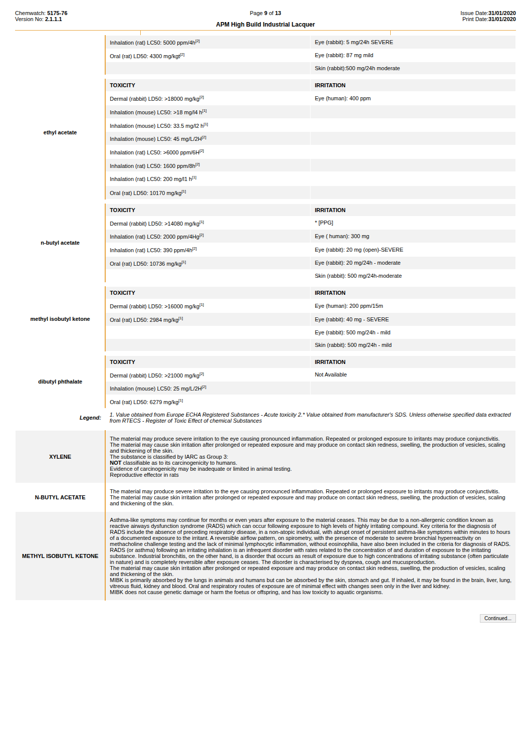Chemwatch: 5175-76
Version No: 2.1.1.1
Page 9 of 13
APM High Build Industrial Lacquer
Issue Date:31/01/2020
Print Date:31/01/2020
| | Inhalation (rat) LC50: 5000 ppm/4h [2] | Eye (rabbit): 5 mg/24h SEVERE |
| Oral (rat) LD50: 4300 mg/kgt [2] | Eye (rabbit): 87 mg mild |
| | Skin (rabbit):500 mg/24h moderate |
| ethyl acetate | TOXICITY | IRRITATION |
| Dermal (rabbit) LD50: >18000 mg/kg [2] | Eye (human): 400 ppm |
| Inhalation (mouse) LC50: >18 mg/l4 h [1] | |
| Inhalation (mouse) LC50: 33.5 mg/l2 h [1] | |
| Inhalation (mouse) LC50: 45 mg/L/2H [2] | |
| Inhalation (rat) LC50: >6000 ppm/6H [2] | |
| Inhalation (rat) LC50: 1600 ppm/8h [2] | |
| Inhalation (rat) LC50: 200 mg/l1 h [1] | |
| | Oral (rat) LD50: 10170 mg/kg [1] | |
| n-butyl acetate | TOXICITY | IRRITATION |
| Dermal (rabbit) LD50: >14080 mg/kg [1] | * [PPG] |
| Inhalation (rat) LC50: 2000 ppm/4Hg [2] | Eye ( human): 300 mg |
| Inhalation (rat) LC50: 390 ppm/4h [2] | Eye (rabbit): 20 mg (open)-SEVERE |
| Oral (rat) LD50: 10736 mg/kg [1] | Eye (rabbit): 20 mg/24h - moderate |
| | Skin (rabbit): 500 mg/24h-moderate |
| methyl isobutyl ketone | TOXICITY | IRRITATION |
| Dermal (rabbit) LD50: >16000 mg/kg [1] | Eye (human): 200 ppm/15m |
| Oral (rat) LD50: 2984 mg/kg [1] | Eye (rabbit): 40 mg - SEVERE |
| | Eye (rabbit): 500 mg/24h - mild |
| | Skin (rabbit): 500 mg/24h - mild |
| dibutyl phthalate | TOXICITY | IRRITATION |
| Dermal (rabbit) LD50: >21000 mg/kg [2] | Not Available |
| Inhalation (mouse) LC50: 25 mg/L/2H [2] | |
| Oral (rat) LD50: 6279 mg/kg [1] | |
| Legend: | 1. Value obtained from Europe ECHA Registered Substances - Acute toxicity 2.* Value obtained from manufacturer's SDS. Unless otherwise specified data extracted from RTECS - Register of Toxic Effect of chemical Substances |
| XYLENE | The material may produce severe irritation to the eye causing pronounced inflammation. Repeated or prolonged exposure to irritants may produce conjunctivitis. The material may cause skin irritation after prolonged or repeated exposure and may produce on contact skin redness, swelling, the production of vesicles, scaling and thickening of the skin. The substance is classified by IARC as Group 3: NOT classifiable as to its carcinogenicity to humans. Evidence of carcinogenicity may be inadequate or limited in animal testing. Reproductive effector in rats |
| N-BUTYL ACETATE | The material may produce severe irritation to the eye causing pronounced inflammation. Repeated or prolonged exposure to irritants may produce conjunctivitis. The material may cause skin irritation after prolonged or repeated exposure and may produce on contact skin redness, swelling, the production of vesicles, scaling and thickening of the skin. |
| METHYL ISOBUTYL KETONE | Asthma-like symptoms may continue for months or even years after exposure to the material ceases. This may be due to a non-allergenic condition known as reactive airways dysfunction syndrome (RADS) which can occur following exposure to high levels of highly irritating compound. Key criteria for the diagnosis of RADS include the absence of preceding respiratory disease, in a non-atopic individual, with abrupt onset of persistent asthma-like symptoms within minutes to hours of a documented exposure to the irritant. A reversible airflow pattern, on spirometry, with the presence of moderate to severe bronchial hyperreactivity on methacholine challenge testing and the lack of minimal lymphocytic inflammation, without eosinophilia, have also been included in the criteria for diagnosis of RADS. RADS (or asthma) following an irritating inhalation is an infrequent disorder with rates related to the concentration of and duration of exposure to the irritating substance. Industrial bronchitis, on the other hand, is a disorder that occurs as result of exposure due to high concentrations of irritating substance (often particulate in nature) and is completely reversible after exposure ceases. The disorder is characterised by dyspnea, cough and mucusproduction. The material may cause skin irritation after prolonged or repeated exposure and may produce on contact skin redness, swelling, the production of vesicles, scaling and thickening of the skin. MIBK is primarily absorbed by the lungs in animals and humans but can be absorbed by the skin, stomach and gut. If inhaled, it may be found in the brain, liver, lung, vitreous fluid, kidney and blood. Oral and respiratory routes of exposure are of minimal effect with changes seen only in the liver and kidney. MIBK does not cause genetic damage or harm the foetus or offspring, and has low toxicity to aquatic organisms. |
Continued...